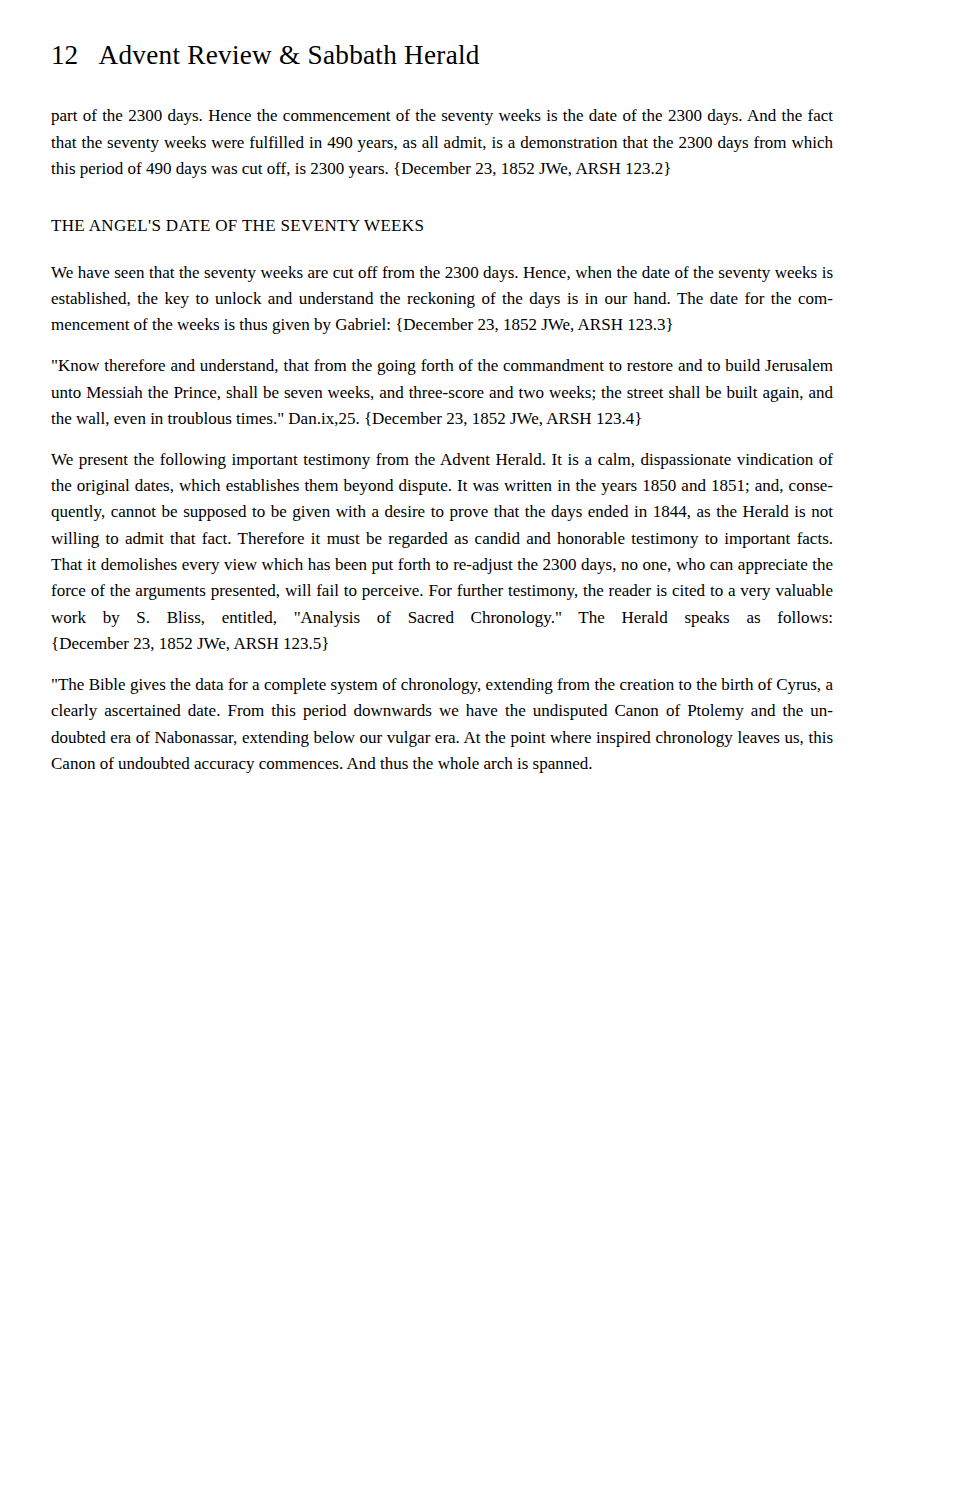12 Advent Review & Sabbath Herald
part of the 2300 days. Hence the commencement of the seventy weeks is the date of the 2300 days. And the fact that the seventy weeks were fulfilled in 490 years, as all admit, is a demonstration that the 2300 days from which this period of 490 days was cut off, is 2300 years. {December 23, 1852 JWe, ARSH 123.2}
The Angel's Date of the Seventy Weeks
We have seen that the seventy weeks are cut off from the 2300 days. Hence, when the date of the seventy weeks is established, the key to unlock and understand the reckoning of the days is in our hand. The date for the commencement of the weeks is thus given by Gabriel: {December 23, 1852 JWe, ARSH 123.3}
"Know therefore and understand, that from the going forth of the commandment to restore and to build Jerusalem unto Messiah the Prince, shall be seven weeks, and three-score and two weeks; the street shall be built again, and the wall, even in troublous times." Dan.ix,25. {December 23, 1852 JWe, ARSH 123.4}
We present the following important testimony from the Advent Herald. It is a calm, dispassionate vindication of the original dates, which establishes them beyond dispute. It was written in the years 1850 and 1851; and, consequently, cannot be supposed to be given with a desire to prove that the days ended in 1844, as the Herald is not willing to admit that fact. Therefore it must be regarded as candid and honorable testimony to important facts. That it demolishes every view which has been put forth to re-adjust the 2300 days, no one, who can appreciate the force of the arguments presented, will fail to perceive. For further testimony, the reader is cited to a very valuable work by S. Bliss, entitled, "Analysis of Sacred Chronology." The Herald speaks as follows: {December 23, 1852 JWe, ARSH 123.5}
"The Bible gives the data for a complete system of chronology, extending from the creation to the birth of Cyrus, a clearly ascertained date. From this period downwards we have the undisputed Canon of Ptolemy and the undoubted era of Nabonassar, extending below our vulgar era. At the point where inspired chronology leaves us, this Canon of undoubted accuracy commences. And thus the whole arch is spanned.